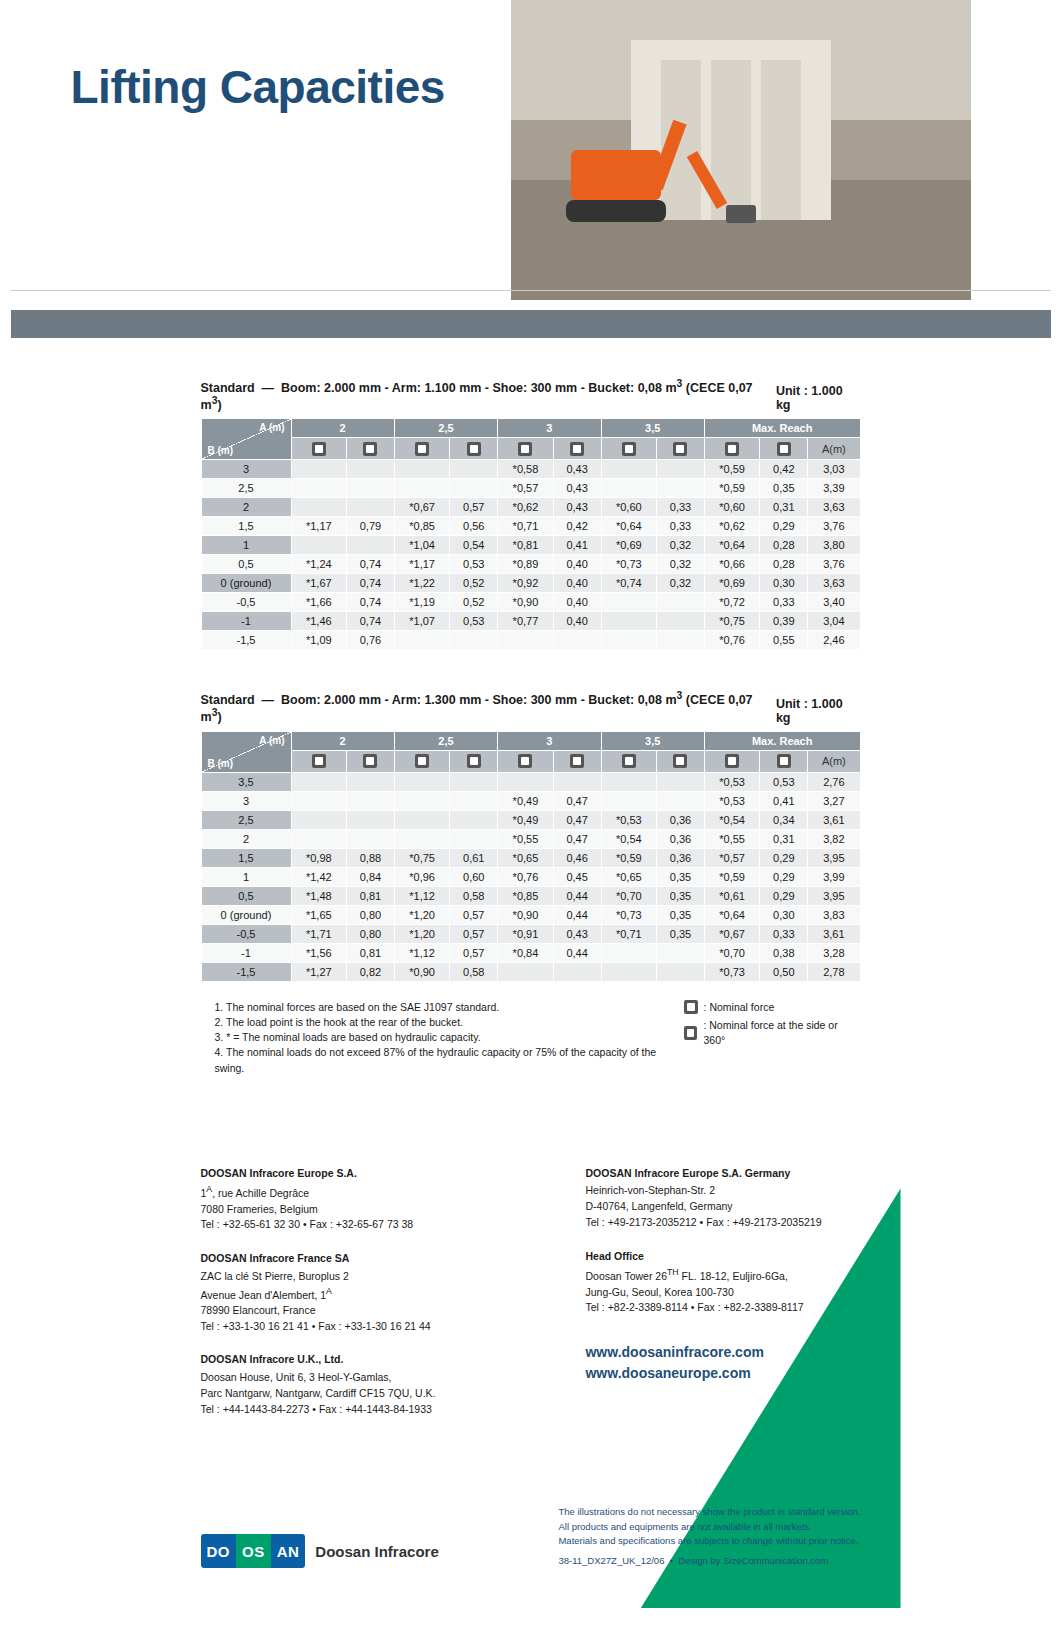Lifting Capacities
Standard — Boom: 2.000 mm - Arm: 1.100 mm - Shoe: 300 mm - Bucket: 0,08 m3 (CECE 0,07 m3) Unit : 1.000 kg
| A (m) B (m) | 2 | 2,5 | 3 | 3,5 | Max. Reach |
| --- | --- | --- | --- | --- | --- |
| | | | | | | | | | | A(m) |
| 3 | | | | | *0,58 | 0,43 | | | *0,59 | 0,42 | 3,03 |
| 2,5 | | | | | *0,57 | 0,43 | | | *0,59 | 0,35 | 3,39 |
| 2 | | | *0,67 | 0,57 | *0,62 | 0,43 | *0,60 | 0,33 | *0,60 | 0,31 | 3,63 |
| 1,5 | *1,17 | 0,79 | *0,85 | 0,56 | *0,71 | 0,42 | *0,64 | 0,33 | *0,62 | 0,29 | 3,76 |
| 1 | | | *1,04 | 0,54 | *0,81 | 0,41 | *0,69 | 0,32 | *0,64 | 0,28 | 3,80 |
| 0,5 | *1,24 | 0,74 | *1,17 | 0,53 | *0,89 | 0,40 | *0,73 | 0,32 | *0,66 | 0,28 | 3,76 |
| 0 (ground) | *1,67 | 0,74 | *1,22 | 0,52 | *0,92 | 0,40 | *0,74 | 0,32 | *0,69 | 0,30 | 3,63 |
| -0,5 | *1,66 | 0,74 | *1,19 | 0,52 | *0,90 | 0,40 | | | *0,72 | 0,33 | 3,40 |
| -1 | *1,46 | 0,74 | *1,07 | 0,53 | *0,77 | 0,40 | | | *0,75 | 0,39 | 3,04 |
| -1,5 | *1,09 | 0,76 | | | | | | | *0,76 | 0,55 | 2,46 |
Standard — Boom: 2.000 mm - Arm: 1.300 mm - Shoe: 300 mm - Bucket: 0,08 m3 (CECE 0,07 m3) Unit : 1.000 kg
| A (m) B (m) | 2 | 2,5 | 3 | 3,5 | Max. Reach |
| --- | --- | --- | --- | --- | --- |
| | | | | | | | | | | A(m) |
| 3,5 | | | | | | | | | *0,53 | 0,53 | 2,76 |
| 3 | | | | | *0,49 | 0,47 | | | *0,53 | 0,41 | 3,27 |
| 2,5 | | | | | *0,49 | 0,47 | *0,53 | 0,36 | *0,54 | 0,34 | 3,61 |
| 2 | | | | | *0,55 | 0,47 | *0,54 | 0,36 | *0,55 | 0,31 | 3,82 |
| 1,5 | *0,98 | 0,88 | *0,75 | 0,61 | *0,65 | 0,46 | *0,59 | 0,36 | *0,57 | 0,29 | 3,95 |
| 1 | *1,42 | 0,84 | *0,96 | 0,60 | *0,76 | 0,45 | *0,65 | 0,35 | *0,59 | 0,29 | 3,99 |
| 0,5 | *1,48 | 0,81 | *1,12 | 0,58 | *0,85 | 0,44 | *0,70 | 0,35 | *0,61 | 0,29 | 3,95 |
| 0 (ground) | *1,65 | 0,80 | *1,20 | 0,57 | *0,90 | 0,44 | *0,73 | 0,35 | *0,64 | 0,30 | 3,83 |
| -0,5 | *1,71 | 0,80 | *1,20 | 0,57 | *0,91 | 0,43 | *0,71 | 0,35 | *0,67 | 0,33 | 3,61 |
| -1 | *1,56 | 0,81 | *1,12 | 0,57 | *0,84 | 0,44 | | | *0,70 | 0,38 | 3,28 |
| -1,5 | *1,27 | 0,82 | *0,90 | 0,58 | | | | | *0,73 | 0,50 | 2,78 |
The nominal forces are based on the SAE J1097 standard.
The load point is the hook at the rear of the bucket.
* = The nominal loads are based on hydraulic capacity.
The nominal loads do not exceed 87% of the hydraulic capacity or 75% of the capacity of the swing.
: Nominal force
: Nominal force at the side or 360°
DOOSAN Infracore Europe S.A.
1A, rue Achille Degrâce
7080 Frameries, Belgium
Tel : +32-65-61 32 30 • Fax : +32-65-67 73 38
DOOSAN Infracore France SA
ZAC la clé St Pierre, Buroplus 2
Avenue Jean d'Alembert, 1A
78990 Elancourt, France
Tel : +33-1-30 16 21 41 • Fax : +33-1-30 16 21 44
DOOSAN Infracore U.K., Ltd.
Doosan House, Unit 6, 3 Heol-Y-Gamlas,
Parc Nantgarw, Nantgarw, Cardiff CF15 7QU, U.K.
Tel : +44-1443-84-2273 • Fax : +44-1443-84-1933
DOOSAN Infracore Europe S.A. Germany
Heinrich-von-Stephan-Str. 2
D-40764, Langenfeld, Germany
Tel : +49-2173-2035212 • Fax : +49-2173-2035219
Head Office
Doosan Tower 26TH FL. 18-12, Euljiro-6Ga,
Jung-Gu, Seoul, Korea 100-730
Tel : +82-2-3389-8114 • Fax : +82-2-3389-8117
www.doosaninfracore.com
www.doosaneurope.com
DO OS AN
Doosan Infracore
The illustrations do not necessary show the product in standard version.
All products and equipments are not available in all markets.
Materials and specifications are subjects to change without prior notice.
38-11_DX27Z_UK_12/06 • Design by SizeCommunication.com